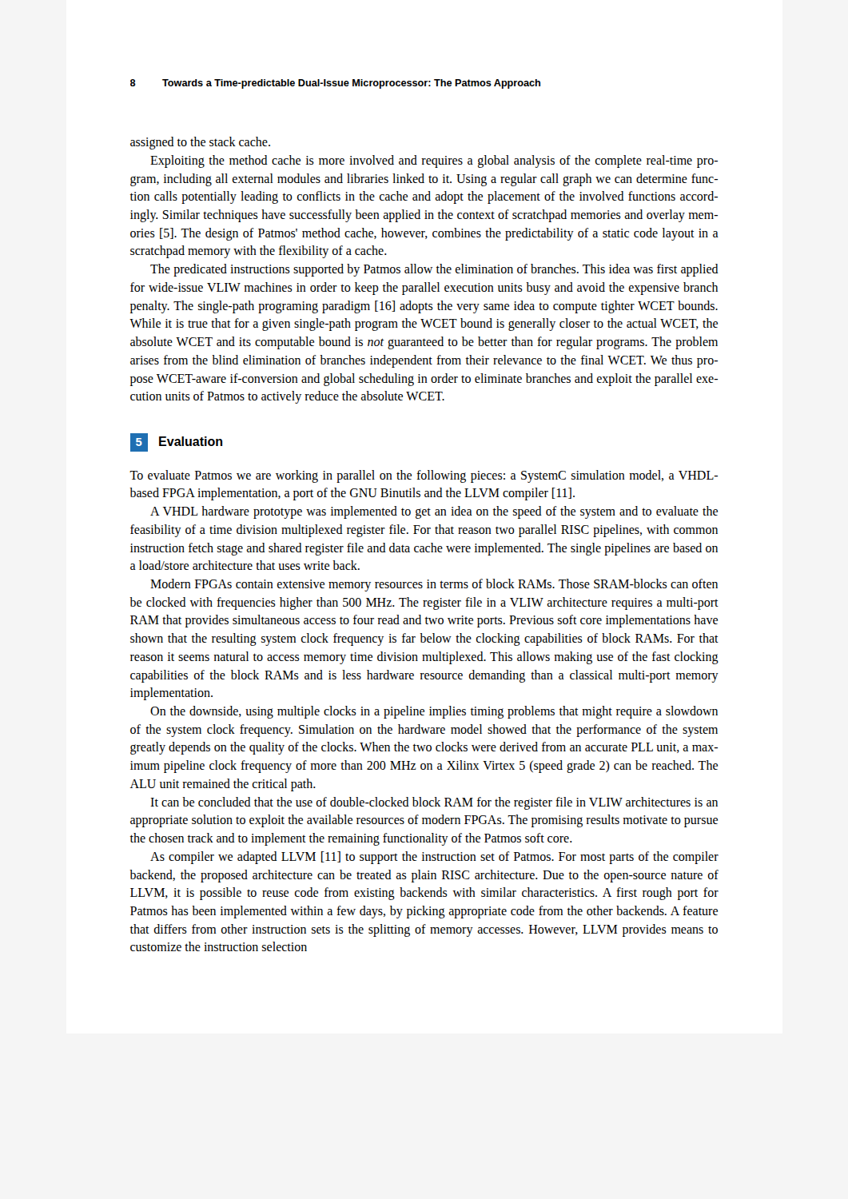8 Towards a Time-predictable Dual-Issue Microprocessor: The Patmos Approach
assigned to the stack cache.
Exploiting the method cache is more involved and requires a global analysis of the complete real-time program, including all external modules and libraries linked to it. Using a regular call graph we can determine function calls potentially leading to conflicts in the cache and adopt the placement of the involved functions accordingly. Similar techniques have successfully been applied in the context of scratchpad memories and overlay memories [5]. The design of Patmos' method cache, however, combines the predictability of a static code layout in a scratchpad memory with the flexibility of a cache.
The predicated instructions supported by Patmos allow the elimination of branches. This idea was first applied for wide-issue VLIW machines in order to keep the parallel execution units busy and avoid the expensive branch penalty. The single-path programing paradigm [16] adopts the very same idea to compute tighter WCET bounds. While it is true that for a given single-path program the WCET bound is generally closer to the actual WCET, the absolute WCET and its computable bound is not guaranteed to be better than for regular programs. The problem arises from the blind elimination of branches independent from their relevance to the final WCET. We thus propose WCET-aware if-conversion and global scheduling in order to eliminate branches and exploit the parallel execution units of Patmos to actively reduce the absolute WCET.
5 Evaluation
To evaluate Patmos we are working in parallel on the following pieces: a SystemC simulation model, a VHDL-based FPGA implementation, a port of the GNU Binutils and the LLVM compiler [11].
A VHDL hardware prototype was implemented to get an idea on the speed of the system and to evaluate the feasibility of a time division multiplexed register file. For that reason two parallel RISC pipelines, with common instruction fetch stage and shared register file and data cache were implemented. The single pipelines are based on a load/store architecture that uses write back.
Modern FPGAs contain extensive memory resources in terms of block RAMs. Those SRAM-blocks can often be clocked with frequencies higher than 500 MHz. The register file in a VLIW architecture requires a multi-port RAM that provides simultaneous access to four read and two write ports. Previous soft core implementations have shown that the resulting system clock frequency is far below the clocking capabilities of block RAMs. For that reason it seems natural to access memory time division multiplexed. This allows making use of the fast clocking capabilities of the block RAMs and is less hardware resource demanding than a classical multi-port memory implementation.
On the downside, using multiple clocks in a pipeline implies timing problems that might require a slowdown of the system clock frequency. Simulation on the hardware model showed that the performance of the system greatly depends on the quality of the clocks. When the two clocks were derived from an accurate PLL unit, a maximum pipeline clock frequency of more than 200 MHz on a Xilinx Virtex 5 (speed grade 2) can be reached. The ALU unit remained the critical path.
It can be concluded that the use of double-clocked block RAM for the register file in VLIW architectures is an appropriate solution to exploit the available resources of modern FPGAs. The promising results motivate to pursue the chosen track and to implement the remaining functionality of the Patmos soft core.
As compiler we adapted LLVM [11] to support the instruction set of Patmos. For most parts of the compiler backend, the proposed architecture can be treated as plain RISC architecture. Due to the open-source nature of LLVM, it is possible to reuse code from existing backends with similar characteristics. A first rough port for Patmos has been implemented within a few days, by picking appropriate code from the other backends. A feature that differs from other instruction sets is the splitting of memory accesses. However, LLVM provides means to customize the instruction selection